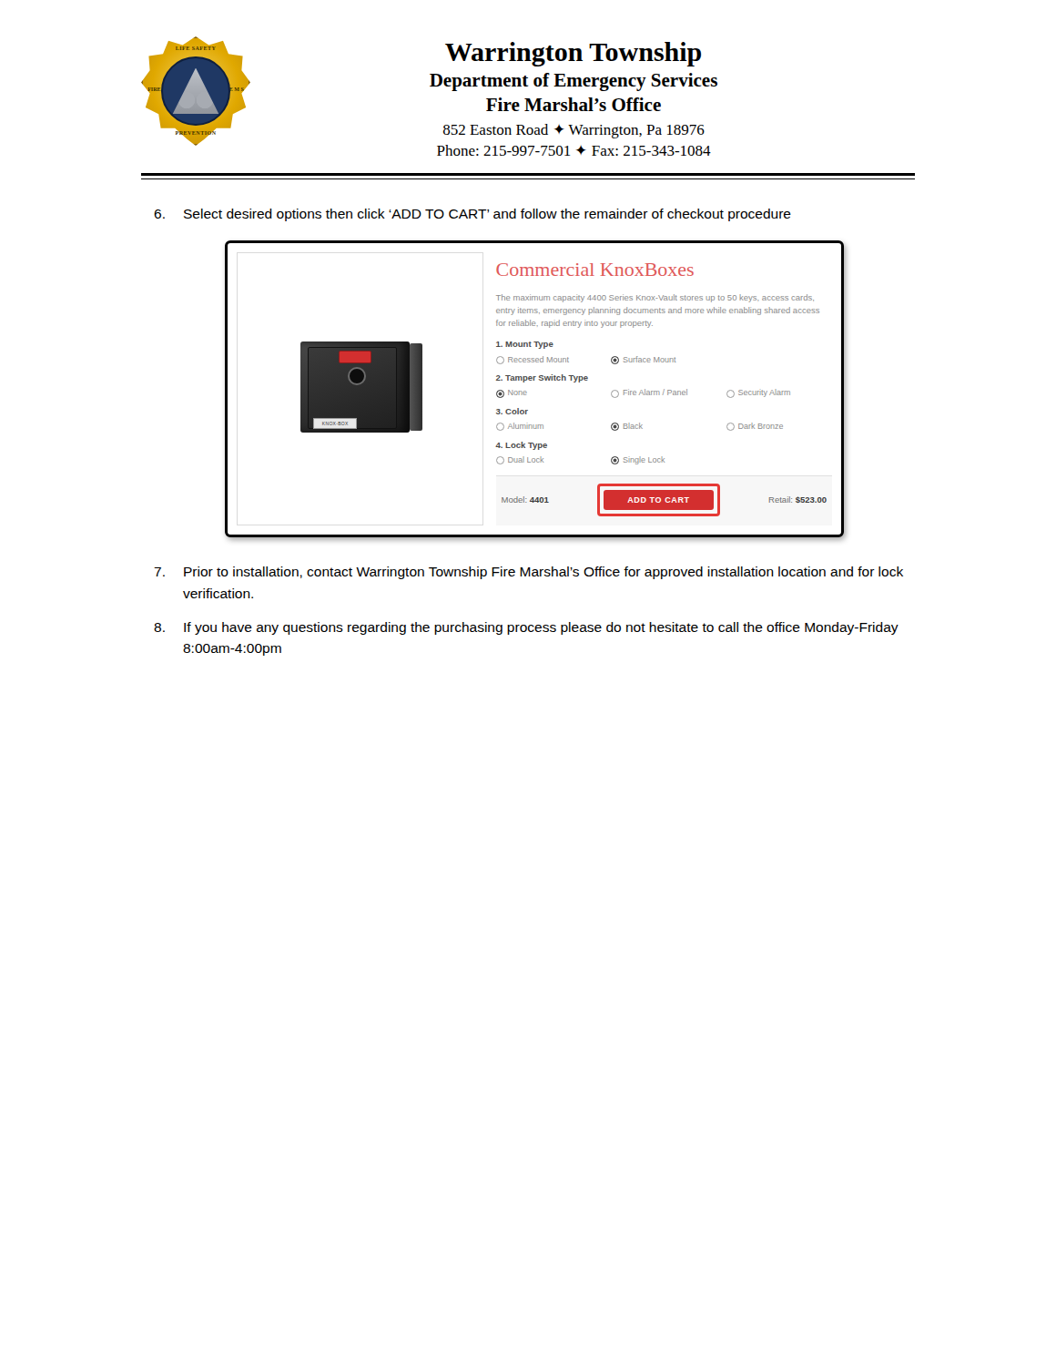Life Safety
Fire
E M S
Prevention
Warrington Township
Department of Emergency Services
Fire Marshal’s Office
852 Easton Road ✦ Warrington, Pa 18976
Phone: 215-997-7501 ✦ Fax: 215-343-1084
Select desired options then click ‘ADD TO CART’ and follow the remainder of checkout procedure
KNOX-BOX
Commercial KnoxBoxes
The maximum capacity 4400 Series Knox-Vault stores up to 50 keys, access cards, entry items, emergency planning documents and more while enabling shared access for reliable, rapid entry into your property.
1. Mount Type
Recessed Mount Surface Mount
2. Tamper Switch Type
None Fire Alarm / Panel Security Alarm
3. Color
Aluminum Black Dark Bronze
4. Lock Type
Dual Lock Single Lock
Model: 4401 Add to Cart Retail: $523.00
Screenshot of the Commercial KnoxBoxes ordering page showing selected options and the ADD TO CART button highlighted.
Prior to installation, contact Warrington Township Fire Marshal’s Office for approved installation location and for lock verification.
If you have any questions regarding the purchasing process please do not hesitate to call the office Monday-Friday 8:00am-4:00pm